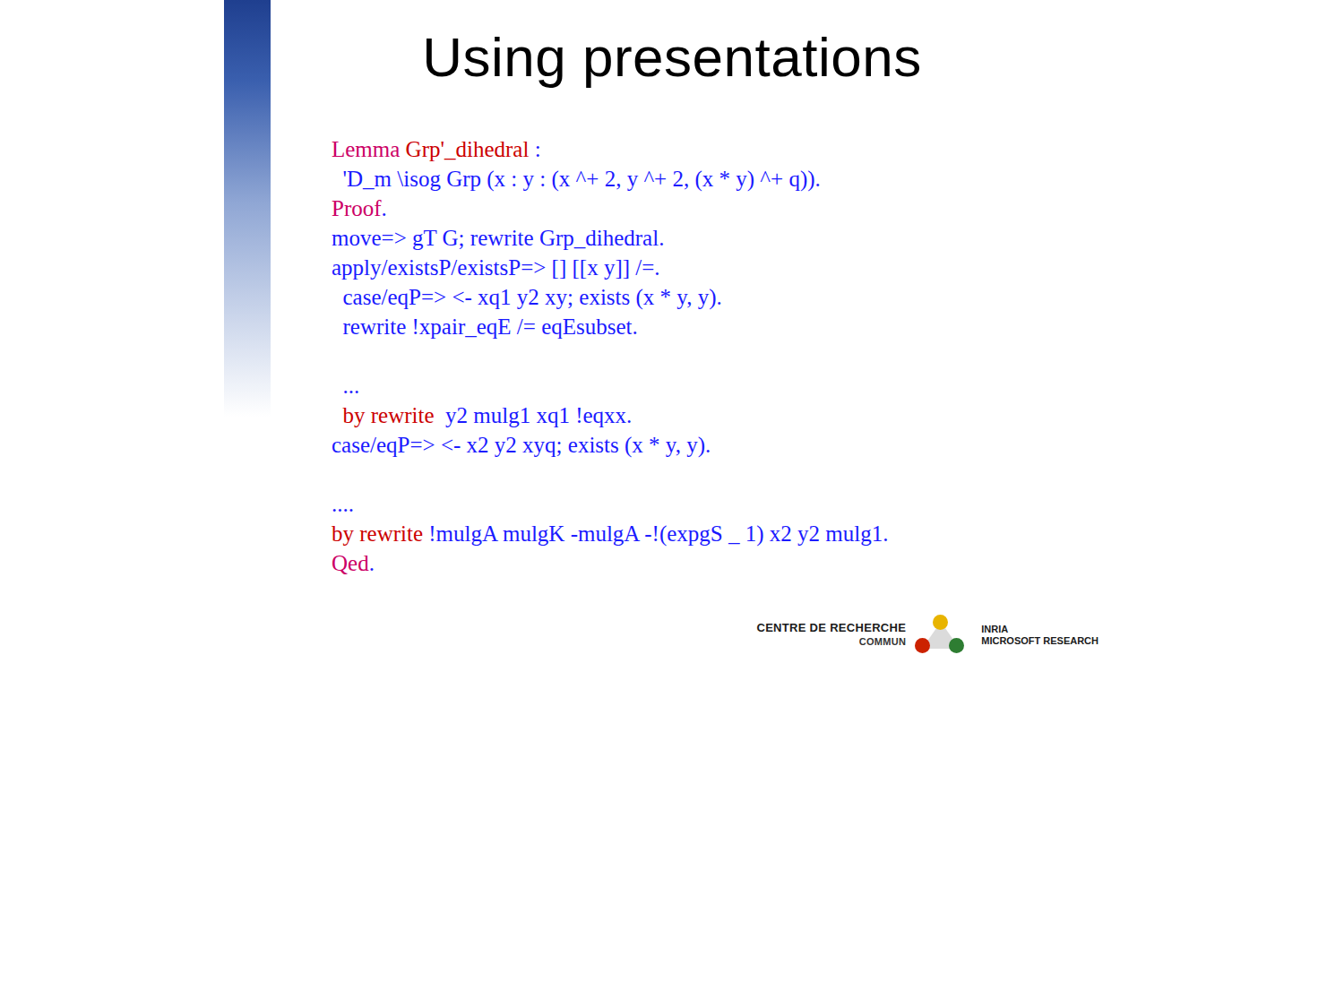Using presentations
Lemma Grp'_dihedral : 'D_m \isog Grp (x : y : (x ^+ 2, y ^+ 2, (x * y) ^+ q)). Proof. move=> gT G; rewrite Grp_dihedral. apply/existsP/existsP=> [] [[x y]] /=. case/eqP=> <- xq1 y2 xy; exists (x * y, y). rewrite !xpair_eqE /= eqEsubset. ... by rewrite y2 mulg1 xq1 !eqxx. case/eqP=> <- x2 y2 xyq; exists (x * y, y). .... by rewrite !mulgA mulgK -mulgA -!(expgS _ 1) x2 y2 mulg1. Qed.
CENTRE DE RECHERCHE
COMMUN
INRIA
MICROSOFT RESEARCH